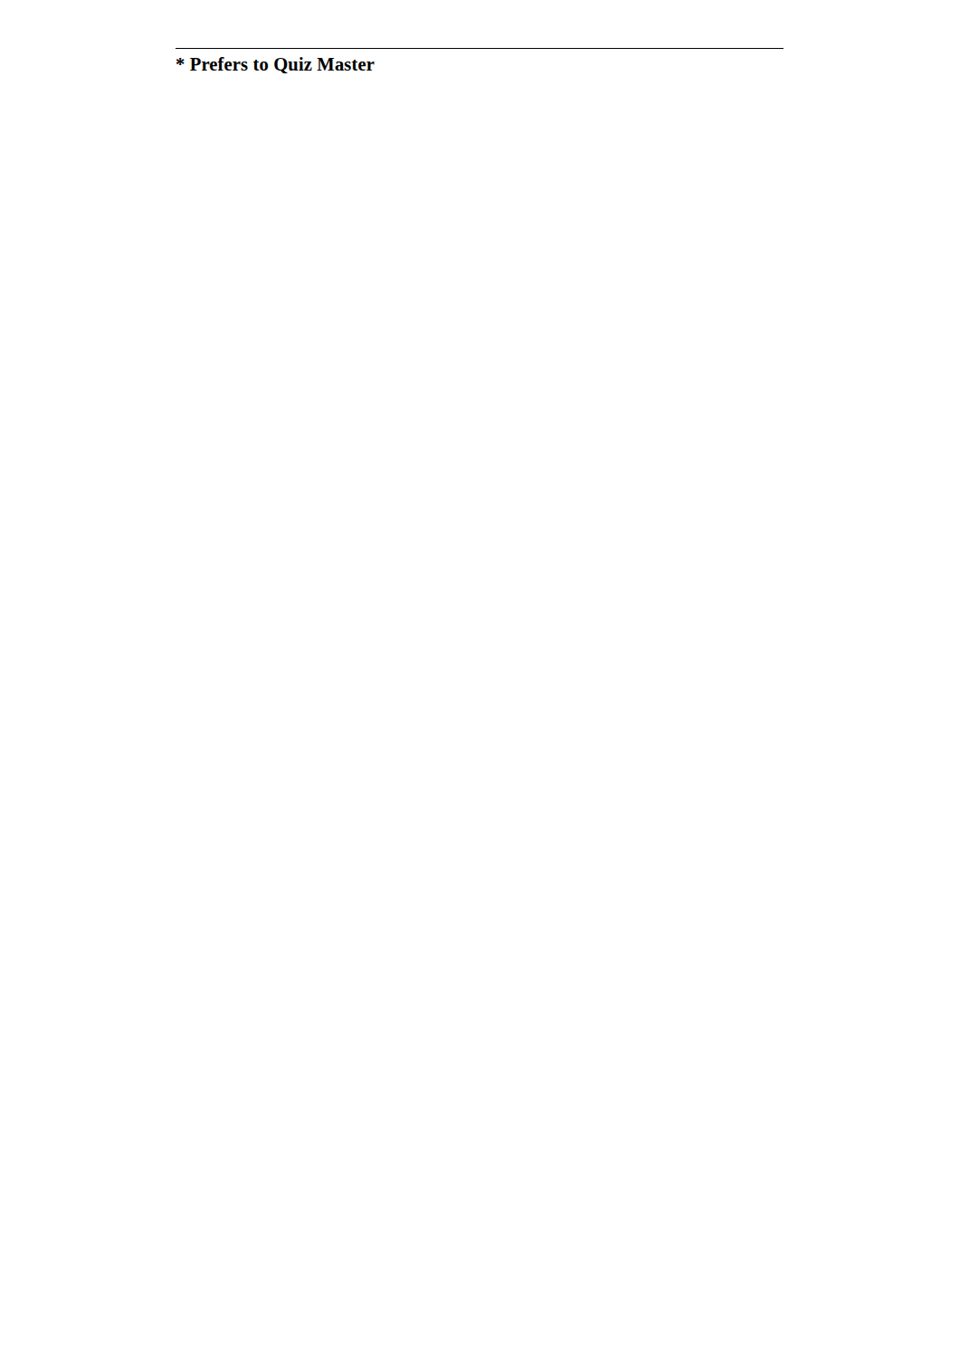* Prefers to Quiz Master